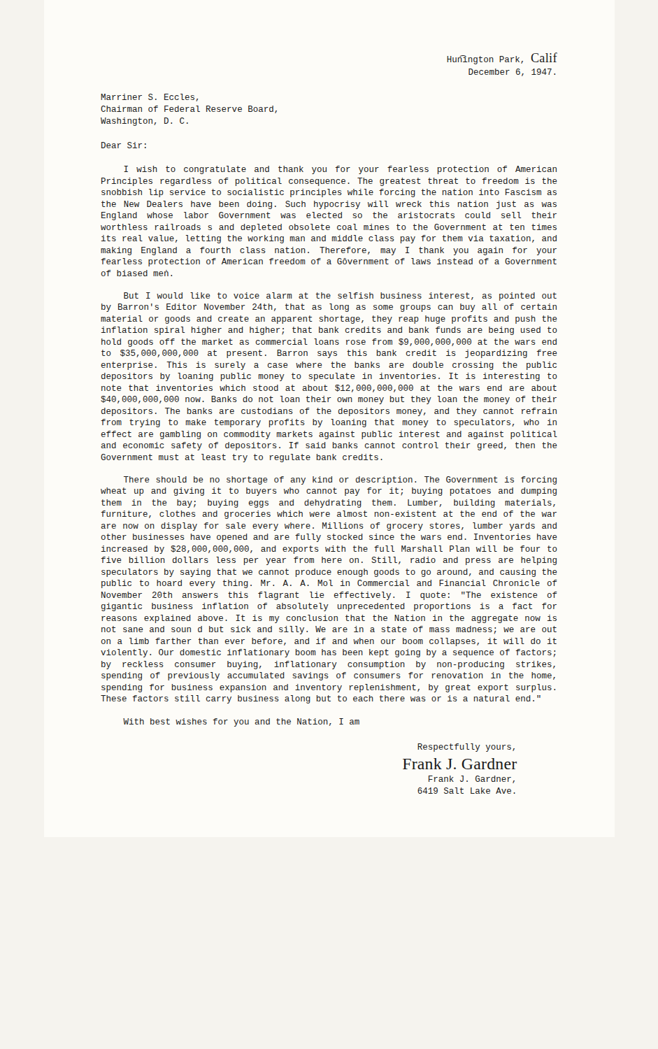Hun͡ington Park, Calif
December 6, 1947.
Marriner S. Eccles,
Chairman of Federal Reserve Board,
Washington, D. C.
Dear Sir:
I wish to congratulate and thank you for your fearless protection of American Principles regardless of political consequence. The greatest threat to freedom is the snobbish lip service to socialistic principles while forcing the nation into Fascism as the New Dealers have been doing. Such hypocrisy will wreck this nation just as was England whose labor Government was elected so the aristocrats could sell their worthless railroads s and depleted obsolete coal mines to the Government at ten times its real value, letting the working man and middle class pay for them via taxation, and making England a fourth class nation. Therefore, may I thank you again for your fearless protection of American freedom of a Gôvernment of laws instead of a Government of biased meṅ.
But I would like to voice alarm at the selfish business interest, as pointed out by Barron's Editor November 24th, that as long as some groups can buy all of certain material or goods and create an apparent shortage, they reap huge profits and push the inflation spiral higher and higher; that bank credits and bank funds are being used to hold goods off the market as commercial loans rose from $9,000,000,000 at the wars end to $35,000,000,000 at present. Barron says this bank credit is jeopardizing free enterprise. This is surely a case where the banks are double crossing the public depositors by loaning public money to speculate in inventories. It is interesting to note that inventories which stood at about $12,000,000,000 at the wars end are about $40,000,000,000 now. Banks do not loan their own money but they loan the money of their depositors. The banks are custodians of the depositors money, and they cannot refrain from trying to make temporary profits by loaning that money to speculators, who in effect are gambling on commodity markets against public interest and against political and economic safety of depositors. If said banks cannot control their greed, then the Government must at least try to regulate bank credits.
There should be no shortage of any kind or description. The Government is forcing wheat up and giving it to buyers who cannot pay for it; buying potatoes and dumping them in the bay; buying eggs and dehydrating them. Lumber, building materials, furniture, clothes and groceries which were almost non-existent at the end of the war are now on display for sale every where. Millions of grocery stores, lumber yards and other businesses have opened and are fully stocked since the wars end. Inventories have increased by $28,000,000,000, and exports with the full Marshall Plan will be four to five billion dollars less per year from here on. Still, radio and press are helping speculators by saying that we cannot produce enough goods to go around, and causing the public to hoard every thing. Mr. A. A. Mol in Commercial and Financial Chronicle of November 20th answers this flagrant lie effectively. I quote: "The existence of gigantic business inflation of absolutely unprecedented proportions is a fact for reasons explained above. It is my conclusion that the Nation in the aggregate now is not sane and soun d but sick and silly. We are in a state of mass madness; we are out on a limb farther than ever before, and if and when our boom collapses, it will do it violently. Our domestic inflationary boom has been kept going by a sequence of factors; by reckless consumer buying, inflationary consumption by non-producing strikes, spending of previously accumulated savings of consumers for renovation in the home, spending for business expansion and inventory replenishment, by great export surplus. These factors still carry business along but to each there was or is a natural end."
With best wishes for you and the Nation, I am
Respectfully yours,
Frank J. Gardner
Frank J. Gardner, 6419 Salt Lake Ave.